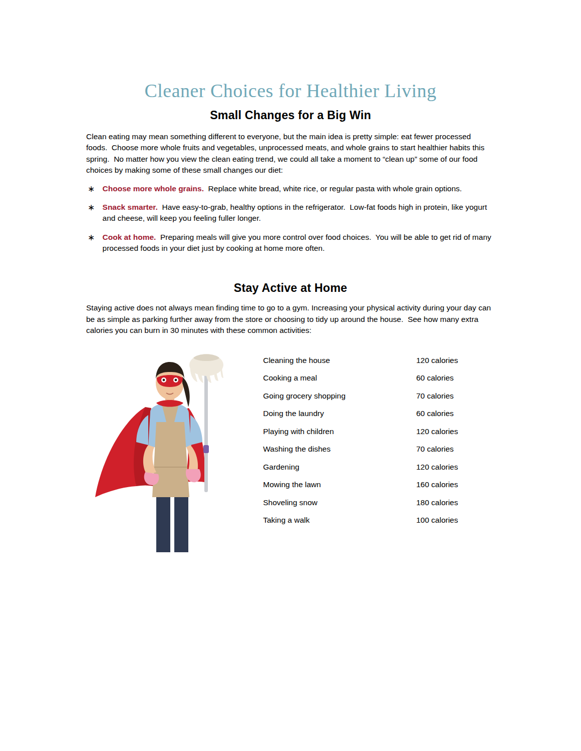Cleaner Choices for Healthier Living
Small Changes for a Big Win
Clean eating may mean something different to everyone, but the main idea is pretty simple: eat fewer processed foods. Choose more whole fruits and vegetables, unprocessed meats, and whole grains to start healthier habits this spring. No matter how you view the clean eating trend, we could all take a moment to “clean up” some of our food choices by making some of these small changes our diet:
Choose more whole grains. Replace white bread, white rice, or regular pasta with whole grain options.
Snack smarter. Have easy-to-grab, healthy options in the refrigerator. Low-fat foods high in protein, like yogurt and cheese, will keep you feeling fuller longer.
Cook at home. Preparing meals will give you more control over food choices. You will be able to get rid of many processed foods in your diet just by cooking at home more often.
Stay Active at Home
Staying active does not always mean finding time to go to a gym. Increasing your physical activity during your day can be as simple as parking further away from the store or choosing to tidy up around the house. See how many extra calories you can burn in 30 minutes with these common activities:
| Cleaning the house | 120 calories |
| Cooking a meal | 60 calories |
| Going grocery shopping | 70 calories |
| Doing the laundry | 60 calories |
| Playing with children | 120 calories |
| Washing the dishes | 70 calories |
| Gardening | 120 calories |
| Mowing the lawn | 160 calories |
| Shoveling snow | 180 calories |
| Taking a walk | 100 calories |